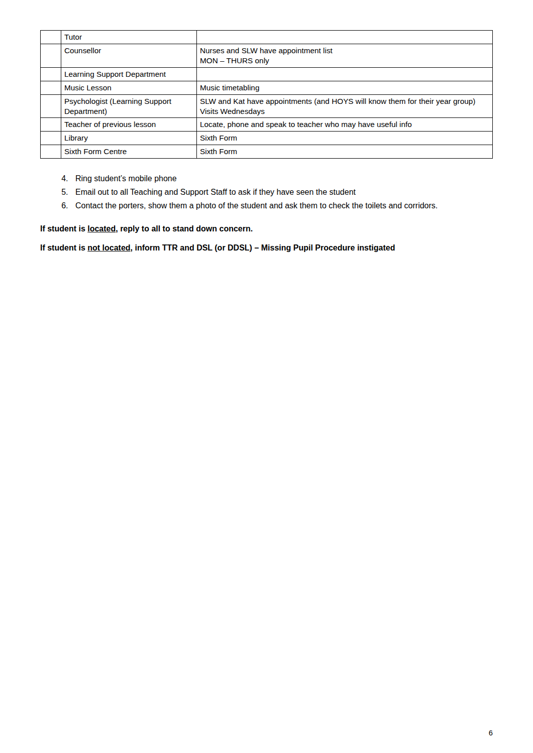| | Tutor | |
| | Counsellor | Nurses and SLW have appointment list MON – THURS only |
| | Learning Support Department | |
| | Music Lesson | Music timetabling |
| | Psychologist (Learning Support Department) | SLW and Kat have appointments (and HOYS will know them for their year group) Visits Wednesdays |
| | Teacher of previous lesson | Locate, phone and speak to teacher who may have useful info |
| | Library | Sixth Form |
| | Sixth Form Centre | Sixth Form |
Ring student’s mobile phone
Email out to all Teaching and Support Staff to ask if they have seen the student
Contact the porters, show them a photo of the student and ask them to check the toilets and corridors.
If student is located, reply to all to stand down concern.
If student is not located, inform TTR and DSL (or DDSL) – Missing Pupil Procedure instigated
6